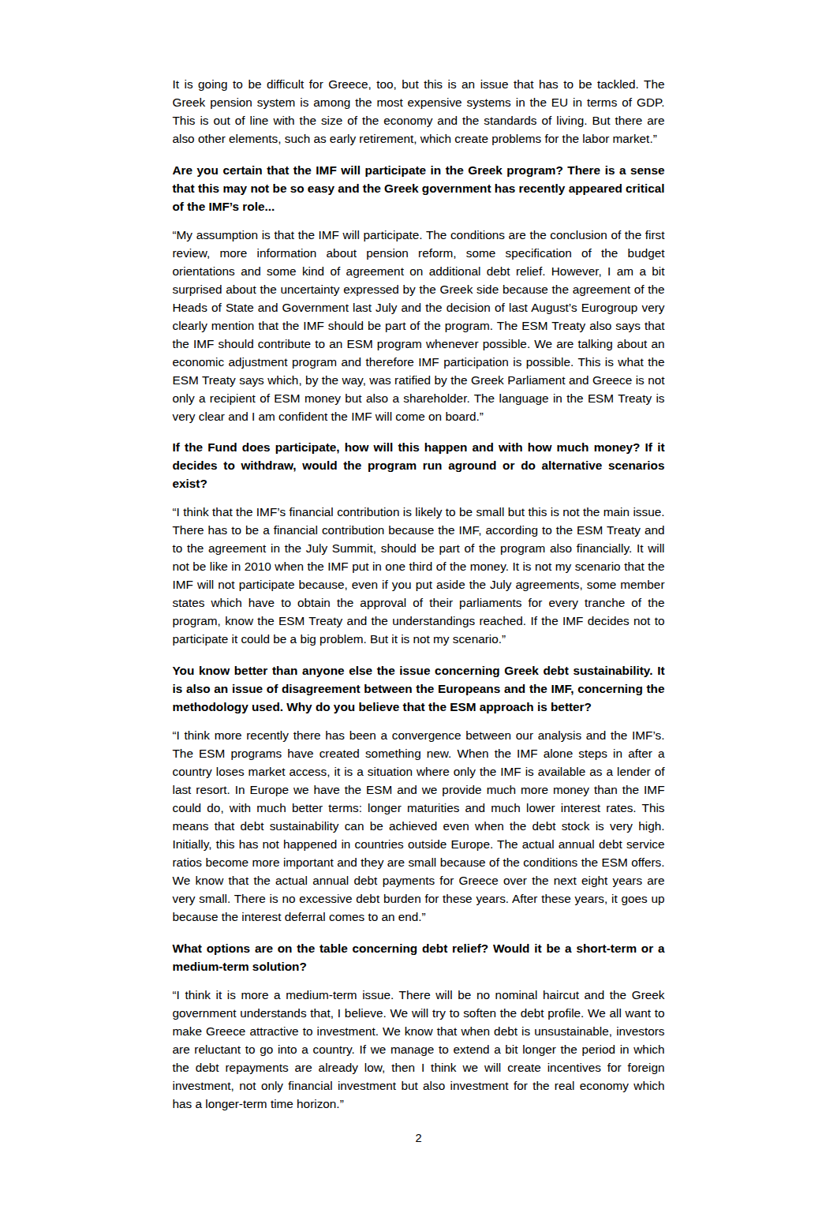It is going to be difficult for Greece, too, but this is an issue that has to be tackled. The Greek pension system is among the most expensive systems in the EU in terms of GDP. This is out of line with the size of the economy and the standards of living. But there are also other elements, such as early retirement, which create problems for the labor market.”
Are you certain that the IMF will participate in the Greek program? There is a sense that this may not be so easy and the Greek government has recently appeared critical of the IMF’s role...
“My assumption is that the IMF will participate. The conditions are the conclusion of the first review, more information about pension reform, some specification of the budget orientations and some kind of agreement on additional debt relief. However, I am a bit surprised about the uncertainty expressed by the Greek side because the agreement of the Heads of State and Government last July and the decision of last August’s Eurogroup very clearly mention that the IMF should be part of the program. The ESM Treaty also says that the IMF should contribute to an ESM program whenever possible. We are talking about an economic adjustment program and therefore IMF participation is possible. This is what the ESM Treaty says which, by the way, was ratified by the Greek Parliament and Greece is not only a recipient of ESM money but also a shareholder. The language in the ESM Treaty is very clear and I am confident the IMF will come on board.”
If the Fund does participate, how will this happen and with how much money? If it decides to withdraw, would the program run aground or do alternative scenarios exist?
“I think that the IMF’s financial contribution is likely to be small but this is not the main issue. There has to be a financial contribution because the IMF, according to the ESM Treaty and to the agreement in the July Summit, should be part of the program also financially. It will not be like in 2010 when the IMF put in one third of the money. It is not my scenario that the IMF will not participate because, even if you put aside the July agreements, some member states which have to obtain the approval of their parliaments for every tranche of the program, know the ESM Treaty and the understandings reached. If the IMF decides not to participate it could be a big problem. But it is not my scenario.”
You know better than anyone else the issue concerning Greek debt sustainability. It is also an issue of disagreement between the Europeans and the IMF, concerning the methodology used. Why do you believe that the ESM approach is better?
“I think more recently there has been a convergence between our analysis and the IMF’s. The ESM programs have created something new. When the IMF alone steps in after a country loses market access, it is a situation where only the IMF is available as a lender of last resort. In Europe we have the ESM and we provide much more money than the IMF could do, with much better terms: longer maturities and much lower interest rates. This means that debt sustainability can be achieved even when the debt stock is very high. Initially, this has not happened in countries outside Europe. The actual annual debt service ratios become more important and they are small because of the conditions the ESM offers. We know that the actual annual debt payments for Greece over the next eight years are very small. There is no excessive debt burden for these years. After these years, it goes up because the interest deferral comes to an end.”
What options are on the table concerning debt relief? Would it be a short-term or a medium-term solution?
“I think it is more a medium-term issue. There will be no nominal haircut and the Greek government understands that, I believe. We will try to soften the debt profile. We all want to make Greece attractive to investment. We know that when debt is unsustainable, investors are reluctant to go into a country. If we manage to extend a bit longer the period in which the debt repayments are already low, then I think we will create incentives for foreign investment, not only financial investment but also investment for the real economy which has a longer-term time horizon.”
2